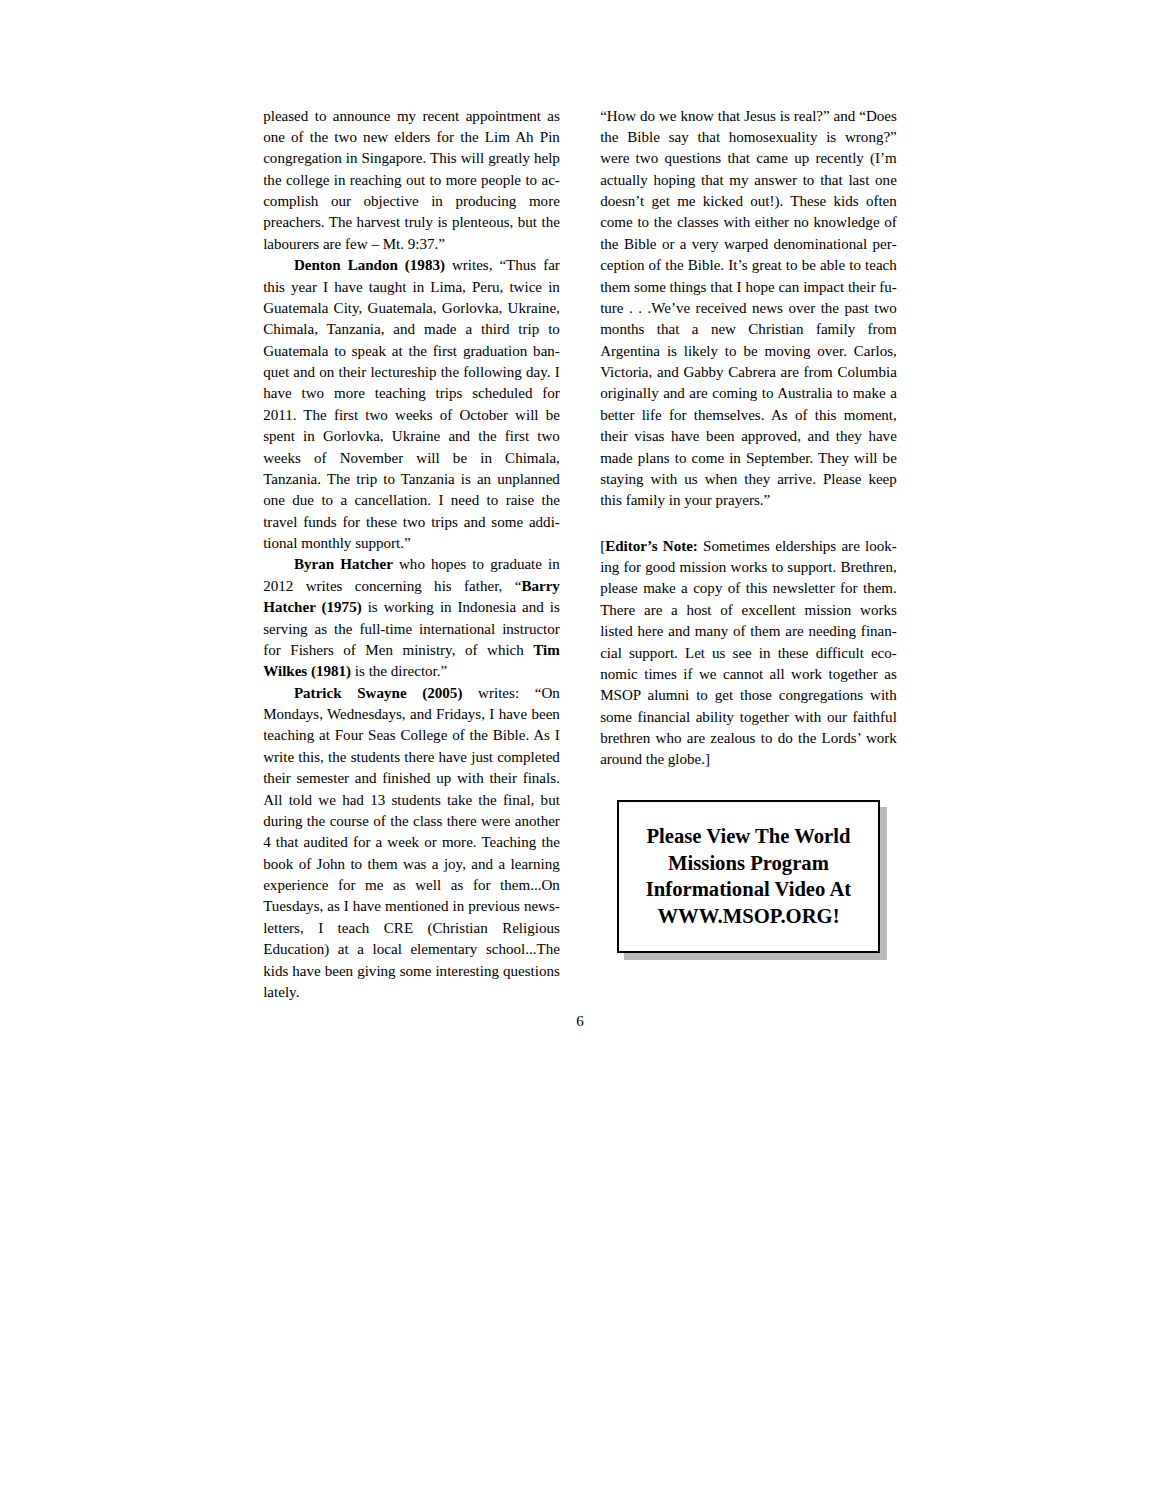pleased to announce my recent appointment as one of the two new elders for the Lim Ah Pin congregation in Singapore. This will greatly help the college in reaching out to more people to accomplish our objective in producing more preachers. The harvest truly is plenteous, but the labourers are few – Mt. 9:37.”
Denton Landon (1983) writes, “Thus far this year I have taught in Lima, Peru, twice in Guatemala City, Guatemala, Gorlovka, Ukraine, Chimala, Tanzania, and made a third trip to Guatemala to speak at the first graduation banquet and on their lectureship the following day. I have two more teaching trips scheduled for 2011. The first two weeks of October will be spent in Gorlovka, Ukraine and the first two weeks of November will be in Chimala, Tanzania. The trip to Tanzania is an unplanned one due to a cancellation. I need to raise the travel funds for these two trips and some additional monthly support.”
Byran Hatcher who hopes to graduate in 2012 writes concerning his father, “Barry Hatcher (1975) is working in Indonesia and is serving as the full-time international instructor for Fishers of Men ministry, of which Tim Wilkes (1981) is the director.”
Patrick Swayne (2005) writes: “On Mondays, Wednesdays, and Fridays, I have been teaching at Four Seas College of the Bible. As I write this, the students there have just completed their semester and finished up with their finals. All told we had 13 students take the final, but during the course of the class there were another 4 that audited for a week or more. Teaching the book of John to them was a joy, and a learning experience for me as well as for them...On Tuesdays, as I have mentioned in previous newsletters, I teach CRE (Christian Religious Education) at a local elementary school...The kids have been giving some interesting questions lately.
“How do we know that Jesus is real?” and “Does the Bible say that homosexuality is wrong?” were two questions that came up recently (I’m actually hoping that my answer to that last one doesn’t get me kicked out!). These kids often come to the classes with either no knowledge of the Bible or a very warped denominational perception of the Bible. It’s great to be able to teach them some things that I hope can impact their future . . .We’ve received news over the past two months that a new Christian family from Argentina is likely to be moving over. Carlos, Victoria, and Gabby Cabrera are from Columbia originally and are coming to Australia to make a better life for themselves. As of this moment, their visas have been approved, and they have made plans to come in September. They will be staying with us when they arrive. Please keep this family in your prayers.”
[Editor’s Note: Sometimes elderships are looking for good mission works to support. Brethren, please make a copy of this newsletter for them. There are a host of excellent mission works listed here and many of them are needing financial support. Let us see in these difficult economic times if we cannot all work together as MSOP alumni to get those congregations with some financial ability together with our faithful brethren who are zealous to do the Lords’ work around the globe.]
Please View The World Missions Program Informational Video At WWW.MSOP.ORG!
6